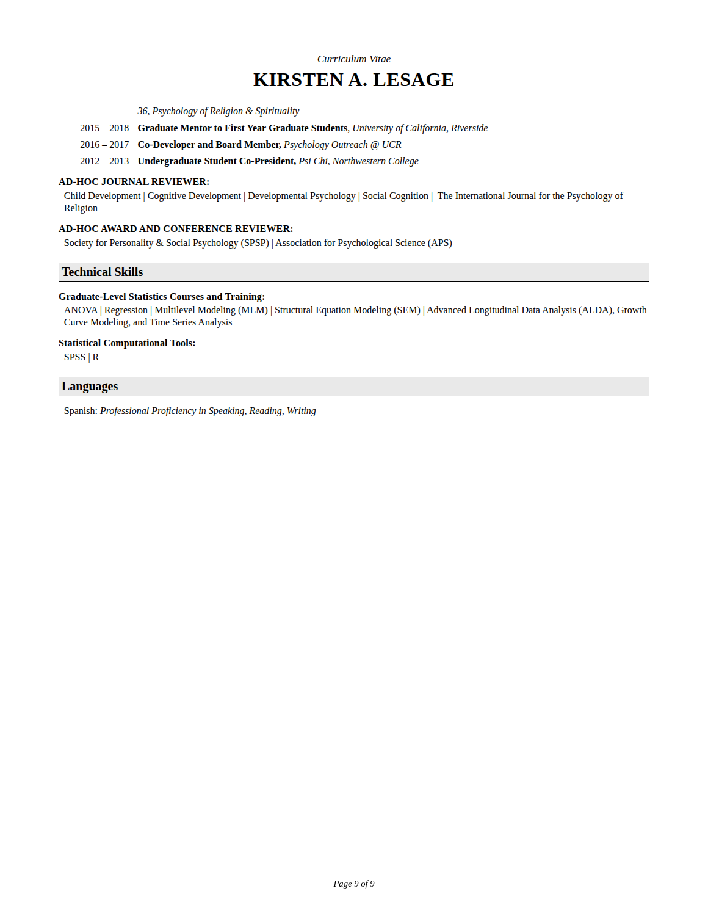Curriculum Vitae
KIRSTEN A. LESAGE
36, Psychology of Religion & Spirituality
2015 – 2018
Graduate Mentor to First Year Graduate Students, University of California, Riverside
2016 – 2017
Co-Developer and Board Member, Psychology Outreach @ UCR
2012 – 2013
Undergraduate Student Co-President, Psi Chi, Northwestern College
AD-HOC JOURNAL REVIEWER:
Child Development | Cognitive Development | Developmental Psychology | Social Cognition | The International Journal for the Psychology of Religion
AD-HOC AWARD AND CONFERENCE REVIEWER:
Society for Personality & Social Psychology (SPSP) | Association for Psychological Science (APS)
Technical Skills
Graduate-Level Statistics Courses and Training:
ANOVA | Regression | Multilevel Modeling (MLM) | Structural Equation Modeling (SEM) | Advanced Longitudinal Data Analysis (ALDA), Growth Curve Modeling, and Time Series Analysis
Statistical Computational Tools:
SPSS | R
Languages
Spanish: Professional Proficiency in Speaking, Reading, Writing
Page 9 of 9